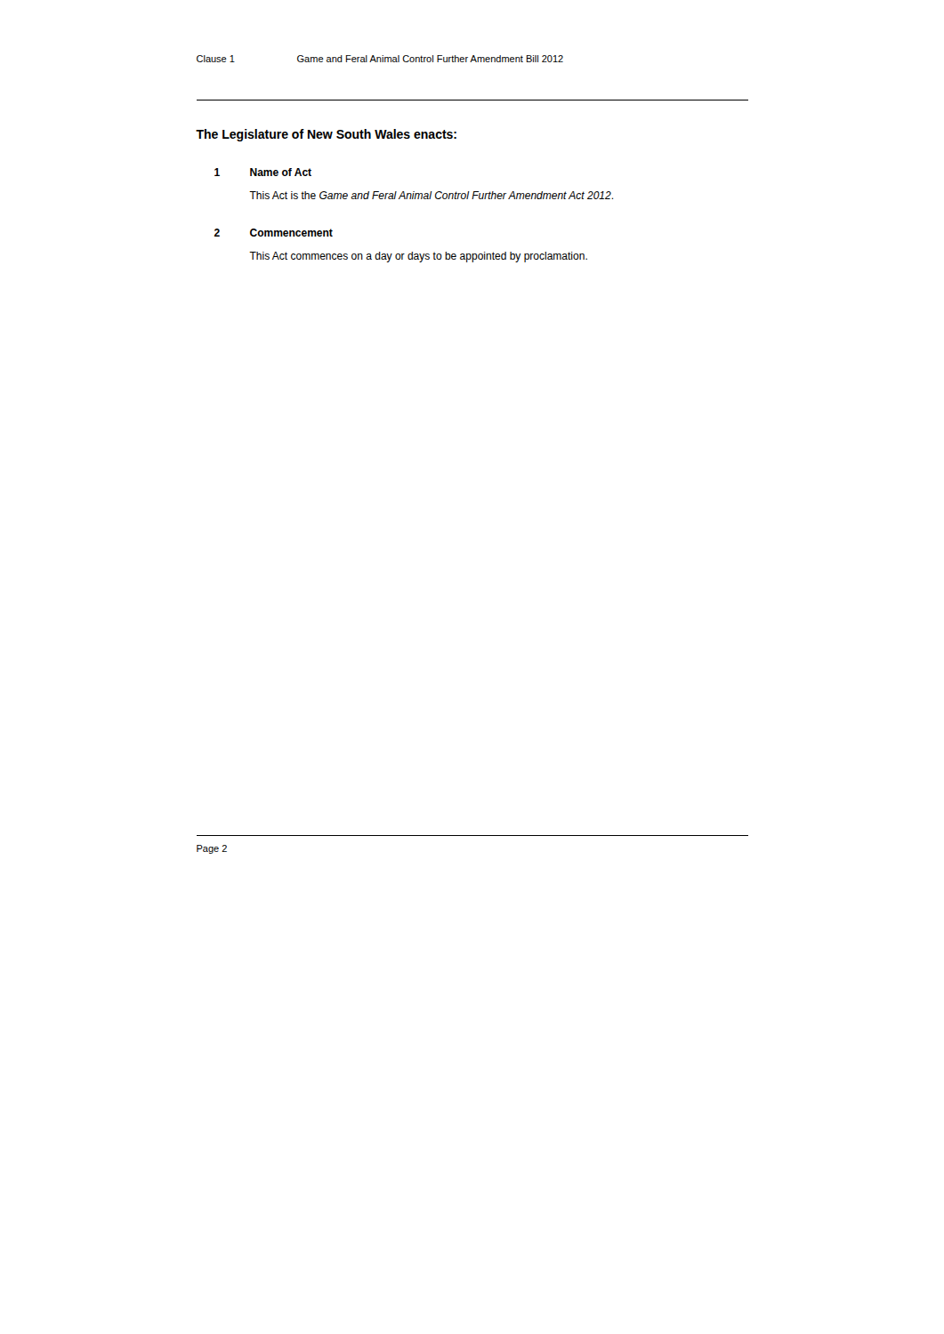Clause 1 Game and Feral Animal Control Further Amendment Bill 2012
The Legislature of New South Wales enacts:
1
Name of Act
This Act is the Game and Feral Animal Control Further Amendment Act 2012.
2
Commencement
This Act commences on a day or days to be appointed by proclamation.
Page 2